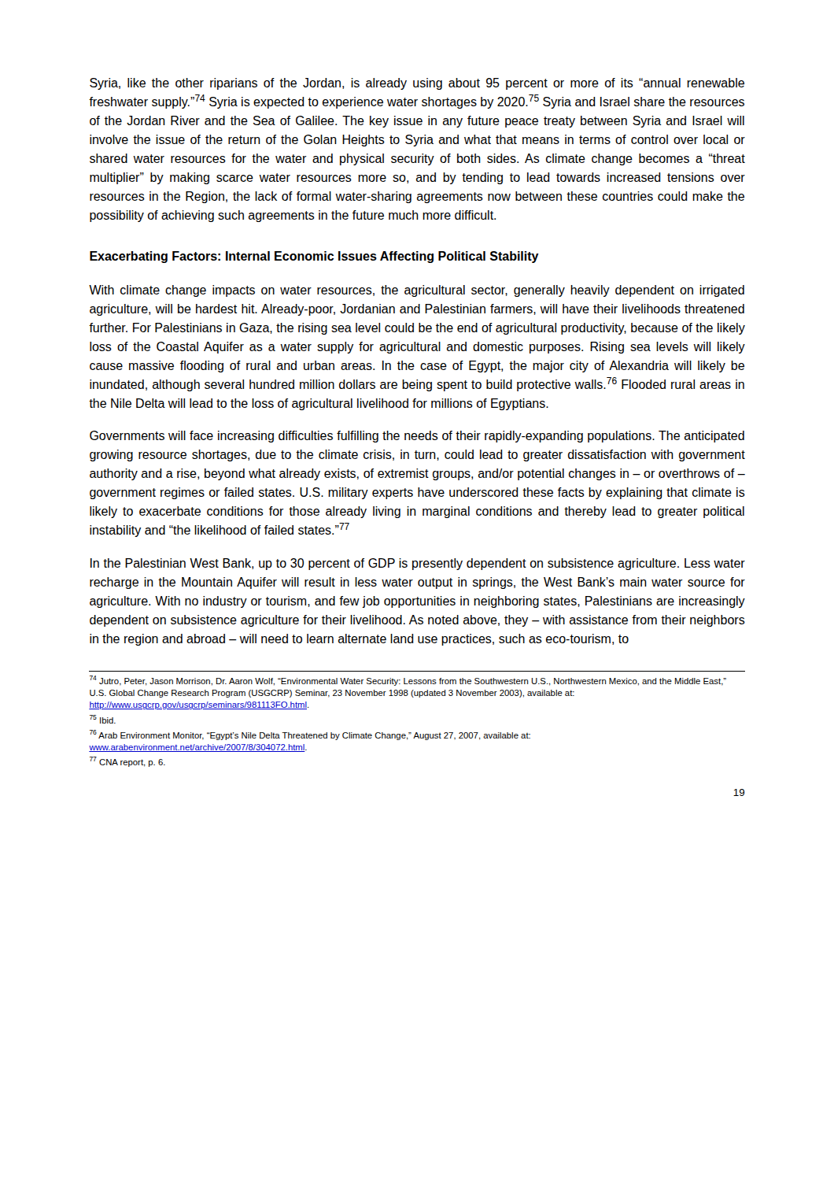Syria, like the other riparians of the Jordan, is already using about 95 percent or more of its “annual renewable freshwater supply.”74 Syria is expected to experience water shortages by 2020.75 Syria and Israel share the resources of the Jordan River and the Sea of Galilee. The key issue in any future peace treaty between Syria and Israel will involve the issue of the return of the Golan Heights to Syria and what that means in terms of control over local or shared water resources for the water and physical security of both sides. As climate change becomes a “threat multiplier” by making scarce water resources more so, and by tending to lead towards increased tensions over resources in the Region, the lack of formal water-sharing agreements now between these countries could make the possibility of achieving such agreements in the future much more difficult.
Exacerbating Factors: Internal Economic Issues Affecting Political Stability
With climate change impacts on water resources, the agricultural sector, generally heavily dependent on irrigated agriculture, will be hardest hit. Already-poor, Jordanian and Palestinian farmers, will have their livelihoods threatened further. For Palestinians in Gaza, the rising sea level could be the end of agricultural productivity, because of the likely loss of the Coastal Aquifer as a water supply for agricultural and domestic purposes. Rising sea levels will likely cause massive flooding of rural and urban areas. In the case of Egypt, the major city of Alexandria will likely be inundated, although several hundred million dollars are being spent to build protective walls.76 Flooded rural areas in the Nile Delta will lead to the loss of agricultural livelihood for millions of Egyptians.
Governments will face increasing difficulties fulfilling the needs of their rapidly-expanding populations. The anticipated growing resource shortages, due to the climate crisis, in turn, could lead to greater dissatisfaction with government authority and a rise, beyond what already exists, of extremist groups, and/or potential changes in – or overthrows of – government regimes or failed states. U.S. military experts have underscored these facts by explaining that climate is likely to exacerbate conditions for those already living in marginal conditions and thereby lead to greater political instability and “the likelihood of failed states.”77
In the Palestinian West Bank, up to 30 percent of GDP is presently dependent on subsistence agriculture. Less water recharge in the Mountain Aquifer will result in less water output in springs, the West Bank’s main water source for agriculture. With no industry or tourism, and few job opportunities in neighboring states, Palestinians are increasingly dependent on subsistence agriculture for their livelihood. As noted above, they – with assistance from their neighbors in the region and abroad – will need to learn alternate land use practices, such as eco-tourism, to
74 Jutro, Peter, Jason Morrison, Dr. Aaron Wolf, “Environmental Water Security: Lessons from the Southwestern U.S., Northwestern Mexico, and the Middle East,” U.S. Global Change Research Program (USGCRP) Seminar, 23 November 1998 (updated 3 November 2003), available at: http://www.usgcrp.gov/usgcrp/seminars/981113FO.html.
75 Ibid.
76 Arab Environment Monitor, “Egypt’s Nile Delta Threatened by Climate Change,” August 27, 2007, available at: www.arabenvironment.net/archive/2007/8/304072.html.
77 CNA report, p. 6.
19